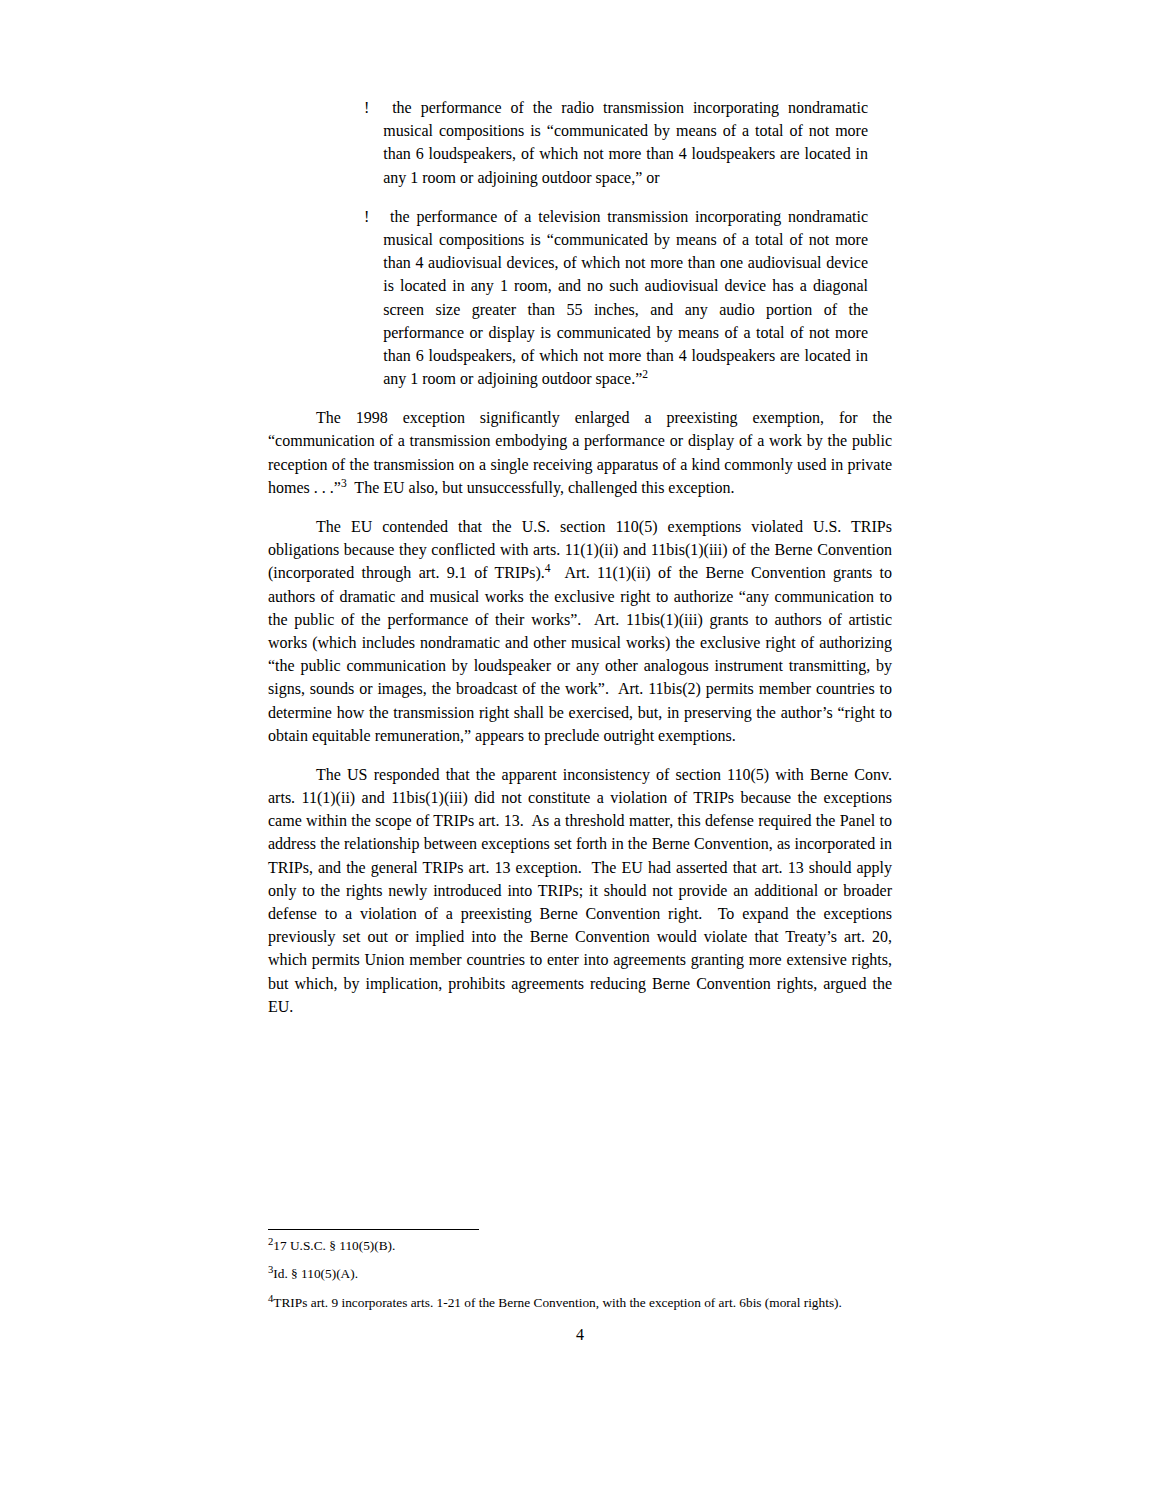! the performance of the radio transmission incorporating nondramatic musical compositions is “communicated by means of a total of not more than 6 loudspeakers, of which not more than 4 loudspeakers are located in any 1 room or adjoining outdoor space,” or
! the performance of a television transmission incorporating nondramatic musical compositions is “communicated by means of a total of not more than 4 audiovisual devices, of which not more than one audiovisual device is located in any 1 room, and no such audiovisual device has a diagonal screen size greater than 55 inches, and any audio portion of the performance or display is communicated by means of a total of not more than 6 loudspeakers, of which not more than 4 loudspeakers are located in any 1 room or adjoining outdoor space.”2
The 1998 exception significantly enlarged a preexisting exemption, for the “communication of a transmission embodying a performance or display of a work by the public reception of the transmission on a single receiving apparatus of a kind commonly used in private homes . . .”3 The EU also, but unsuccessfully, challenged this exception.
The EU contended that the U.S. section 110(5) exemptions violated U.S. TRIPs obligations because they conflicted with arts. 11(1)(ii) and 11bis(1)(iii) of the Berne Convention (incorporated through art. 9.1 of TRIPs).4 Art. 11(1)(ii) of the Berne Convention grants to authors of dramatic and musical works the exclusive right to authorize “any communication to the public of the performance of their works”. Art. 11bis(1)(iii) grants to authors of artistic works (which includes nondramatic and other musical works) the exclusive right of authorizing “the public communication by loudspeaker or any other analogous instrument transmitting, by signs, sounds or images, the broadcast of the work”. Art. 11bis(2) permits member countries to determine how the transmission right shall be exercised, but, in preserving the author’s “right to obtain equitable remuneration,” appears to preclude outright exemptions.
The US responded that the apparent inconsistency of section 110(5) with Berne Conv. arts. 11(1)(ii) and 11bis(1)(iii) did not constitute a violation of TRIPs because the exceptions came within the scope of TRIPs art. 13. As a threshold matter, this defense required the Panel to address the relationship between exceptions set forth in the Berne Convention, as incorporated in TRIPs, and the general TRIPs art. 13 exception. The EU had asserted that art. 13 should apply only to the rights newly introduced into TRIPs; it should not provide an additional or broader defense to a violation of a preexisting Berne Convention right. To expand the exceptions previously set out or implied into the Berne Convention would violate that Treaty’s art. 20, which permits Union member countries to enter into agreements granting more extensive rights, but which, by implication, prohibits agreements reducing Berne Convention rights, argued the EU.
217 U.S.C. § 110(5)(B).
3Id. § 110(5)(A).
4TRIPs art. 9 incorporates arts. 1-21 of the Berne Convention, with the exception of art. 6bis (moral rights).
4